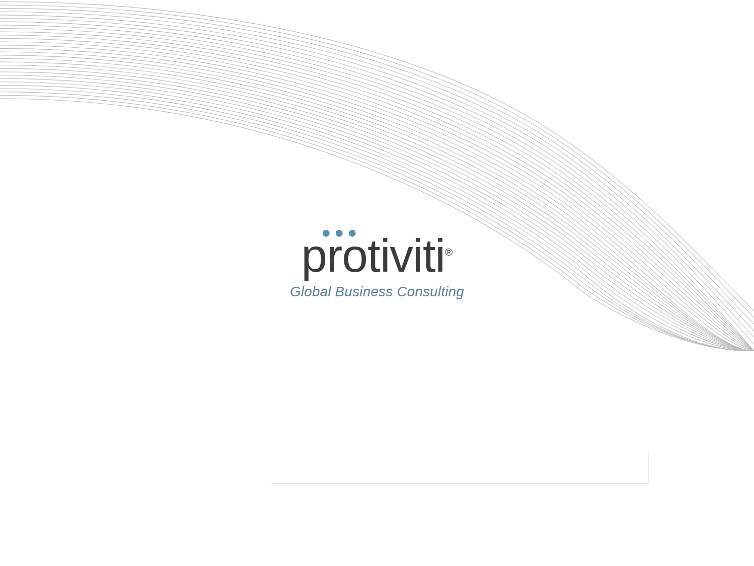protiviti®
Global Business Consulting